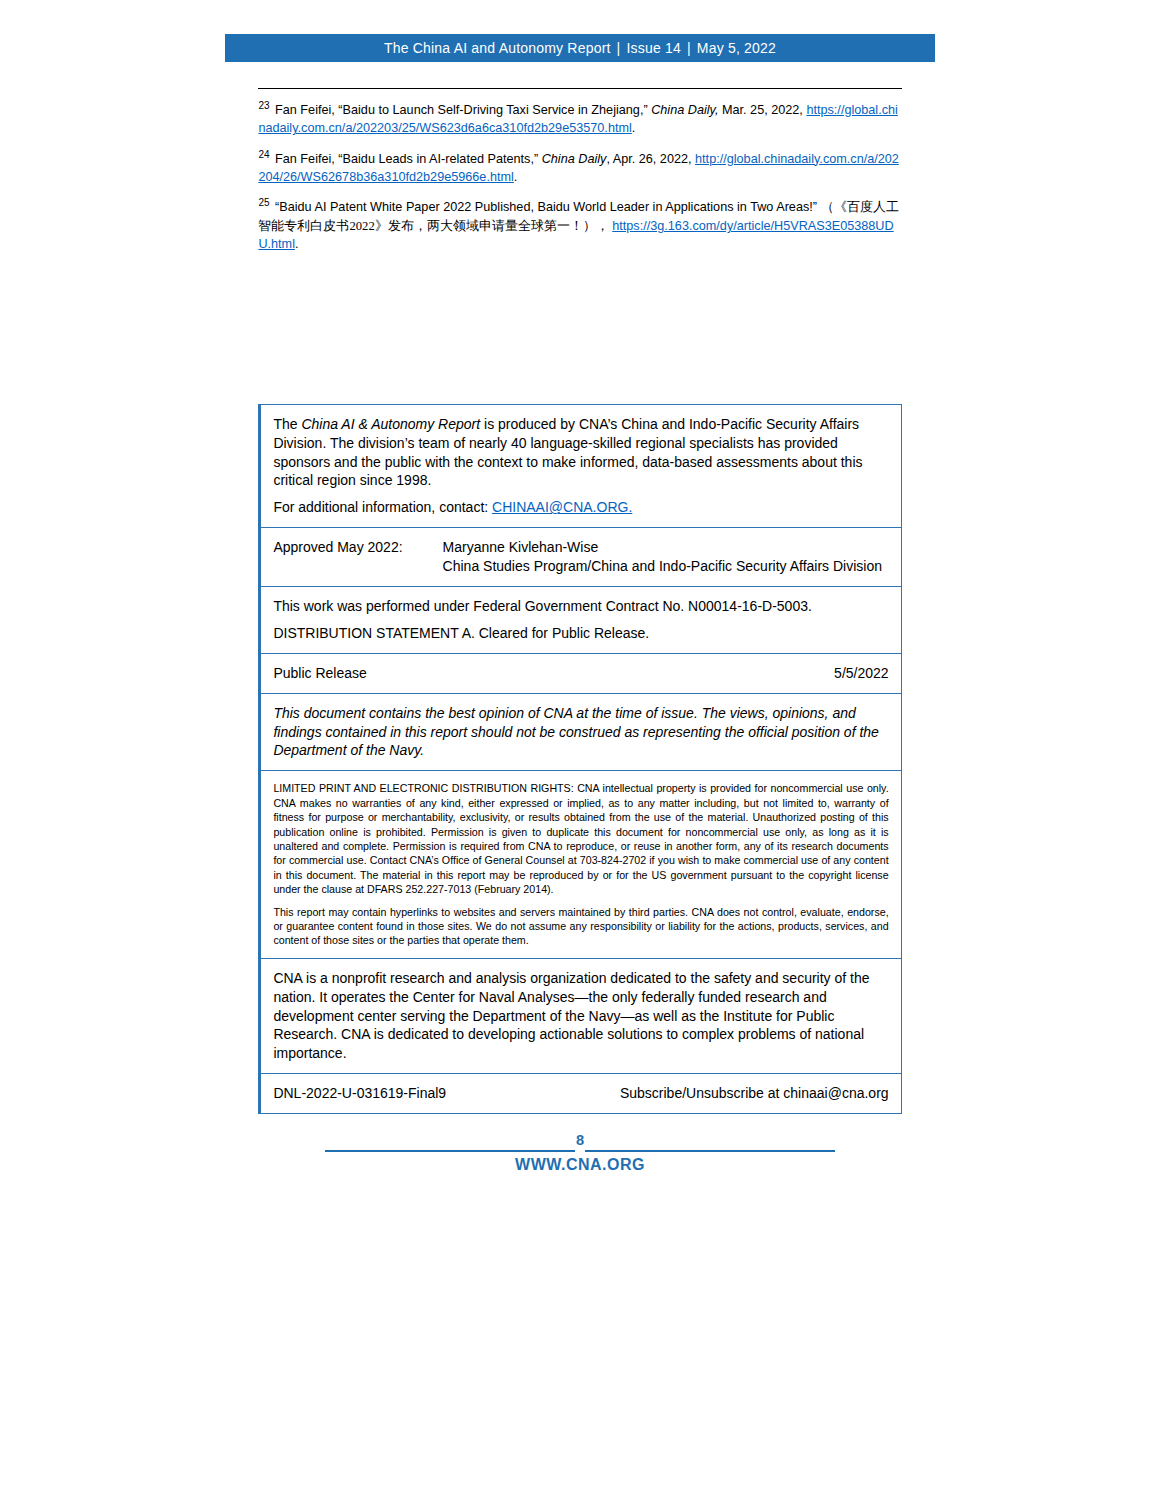The China AI and Autonomy Report|Issue 14|May 5, 2022
23 Fan Feifei, “Baidu to Launch Self-Driving Taxi Service in Zhejiang,” China Daily, Mar. 25, 2022, https://global.chinadaily.com.cn/a/202203/25/WS623d6a6ca310fd2b29e53570.html.
24 Fan Feifei, “Baidu Leads in AI-related Patents,” China Daily, Apr. 26, 2022, http://global.chinadaily.com.cn/a/202204/26/WS62678b36a310fd2b29e5966e.html.
25 “Baidu AI Patent White Paper 2022 Published, Baidu World Leader in Applications in Two Areas!” （《百度人工智能专利白皮书2022》发布，两大领域申请量全球第一！）， https://3g.163.com/dy/article/H5VRAS3E05388UDU.html.
The China AI & Autonomy Report is produced by CNA’s China and Indo-Pacific Security Affairs Division. The division’s team of nearly 40 language-skilled regional specialists has provided sponsors and the public with the context to make informed, data-based assessments about this critical region since 1998.
For additional information, contact: CHINAAI@CNA.ORG.
Approved May 2022:
Maryanne Kivlehan-Wise
China Studies Program/China and Indo-Pacific Security Affairs Division
This work was performed under Federal Government Contract No. N00014-16-D-5003.
DISTRIBUTION STATEMENT A. Cleared for Public Release.
Public Release
5/5/2022
This document contains the best opinion of CNA at the time of issue. The views, opinions, and findings contained in this report should not be construed as representing the official position of the Department of the Navy.
LIMITED PRINT AND ELECTRONIC DISTRIBUTION RIGHTS: CNA intellectual property is provided for noncommercial use only. CNA makes no warranties of any kind, either expressed or implied, as to any matter including, but not limited to, warranty of fitness for purpose or merchantability, exclusivity, or results obtained from the use of the material. Unauthorized posting of this publication online is prohibited. Permission is given to duplicate this document for noncommercial use only, as long as it is unaltered and complete. Permission is required from CNA to reproduce, or reuse in another form, any of its research documents for commercial use. Contact CNA’s Office of General Counsel at 703-824-2702 if you wish to make commercial use of any content in this document. The material in this report may be reproduced by or for the US government pursuant to the copyright license under the clause at DFARS 252.227-7013 (February 2014).
This report may contain hyperlinks to websites and servers maintained by third parties. CNA does not control, evaluate, endorse, or guarantee content found in those sites. We do not assume any responsibility or liability for the actions, products, services, and content of those sites or the parties that operate them.
CNA is a nonprofit research and analysis organization dedicated to the safety and security of the nation. It operates the Center for Naval Analyses—the only federally funded research and development center serving the Department of the Navy—as well as the Institute for Public Research. CNA is dedicated to developing actionable solutions to complex problems of national importance.
DNL-2022-U-031619-Final9
Subscribe/Unsubscribe at chinaai@cna.org
8
WWW.CNA.ORG